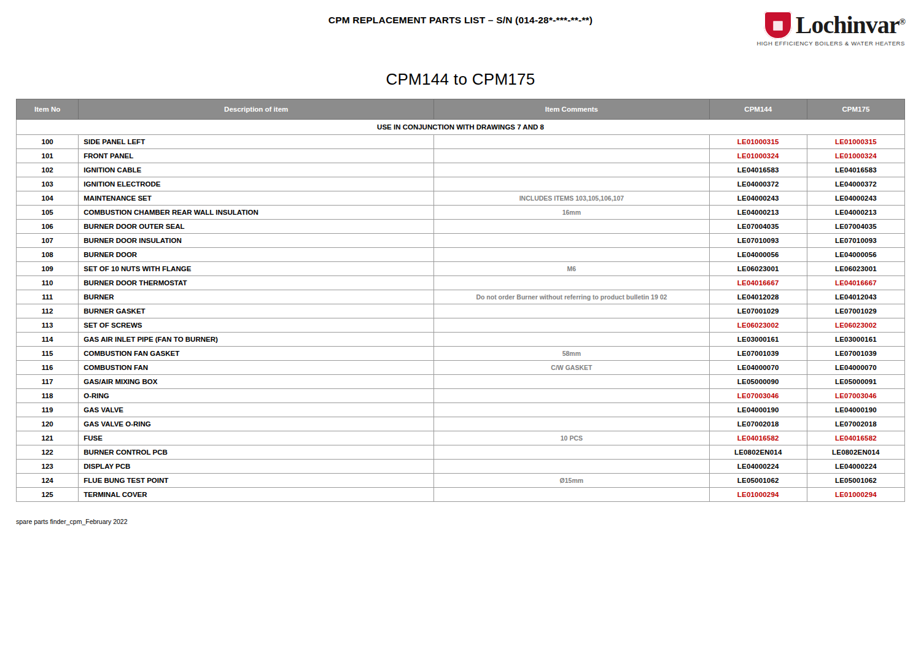CPM REPLACEMENT PARTS LIST – S/N (014-28*-***-**-**)
Lochinvar®
High Efficiency Boilers & Water Heaters
CPM144 to CPM175
| Item No | Description of item | Item Comments | CPM144 | CPM175 |
| --- | --- | --- | --- | --- |
| USE IN CONJUNCTION WITH DRAWINGS 7 AND 8 |
| 100 | SIDE PANEL LEFT | | LE01000315 | LE01000315 |
| 101 | FRONT PANEL | | LE01000324 | LE01000324 |
| 102 | IGNITION CABLE | | LE04016583 | LE04016583 |
| 103 | IGNITION ELECTRODE | | LE04000372 | LE04000372 |
| 104 | MAINTENANCE SET | INCLUDES ITEMS 103,105,106,107 | LE04000243 | LE04000243 |
| 105 | COMBUSTION CHAMBER REAR WALL INSULATION | 16mm | LE04000213 | LE04000213 |
| 106 | BURNER DOOR OUTER SEAL | | LE07004035 | LE07004035 |
| 107 | BURNER DOOR INSULATION | | LE07010093 | LE07010093 |
| 108 | BURNER DOOR | | LE04000056 | LE04000056 |
| 109 | SET OF 10 NUTS WITH FLANGE | M6 | LE06023001 | LE06023001 |
| 110 | BURNER DOOR THERMOSTAT | | LE04016667 | LE04016667 |
| 111 | BURNER | Do not order Burner without referring to product bulletin 19 02 | LE04012028 | LE04012043 |
| 112 | BURNER GASKET | | LE07001029 | LE07001029 |
| 113 | SET OF SCREWS | | LE06023002 | LE06023002 |
| 114 | GAS AIR INLET PIPE (FAN TO BURNER) | | LE03000161 | LE03000161 |
| 115 | COMBUSTION FAN GASKET | 58mm | LE07001039 | LE07001039 |
| 116 | COMBUSTION FAN | C/W GASKET | LE04000070 | LE04000070 |
| 117 | GAS/AIR MIXING BOX | | LE05000090 | LE05000091 |
| 118 | O-RING | | LE07003046 | LE07003046 |
| 119 | GAS VALVE | | LE04000190 | LE04000190 |
| 120 | GAS VALVE O-RING | | LE07002018 | LE07002018 |
| 121 | FUSE | 10 PCS | LE04016582 | LE04016582 |
| 122 | BURNER CONTROL PCB | | LE0802EN014 | LE0802EN014 |
| 123 | DISPLAY PCB | | LE04000224 | LE04000224 |
| 124 | FLUE BUNG TEST POINT | Ø15mm | LE05001062 | LE05001062 |
| 125 | TERMINAL COVER | | LE01000294 | LE01000294 |
spare parts finder_cpm_February 2022